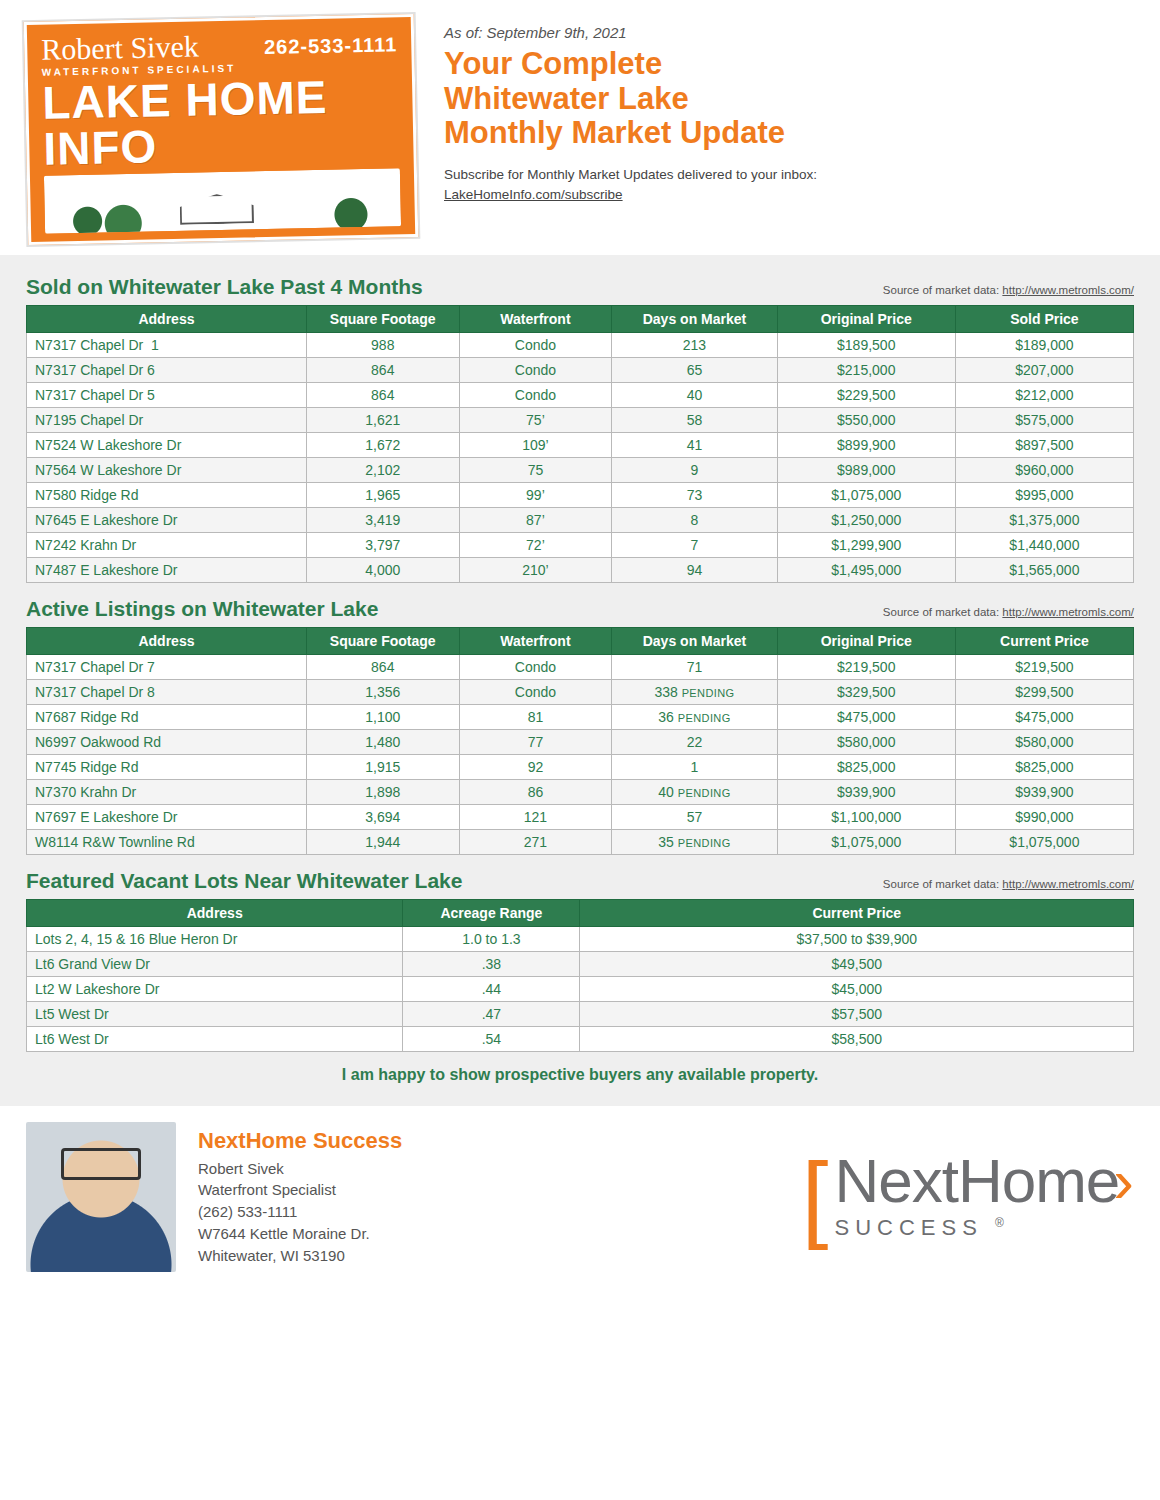Robert Sivek 262-533-1111
WATERFRONT SPECIALIST
LAKE HOME INFO
As of: September 9th, 2021
Your Complete
Whitewater Lake
Monthly Market Update
Subscribe for Monthly Market Updates delivered to your inbox:
LakeHomeInfo.com/subscribe
Sold on Whitewater Lake Past 4 Months
Source of market data: http://www.metromls.com/
| Address | Square Footage | Waterfront | Days on Market | Original Price | Sold Price |
| --- | --- | --- | --- | --- | --- |
| N7317 Chapel Dr 1 | 988 | Condo | 213 | $189,500 | $189,000 |
| N7317 Chapel Dr 6 | 864 | Condo | 65 | $215,000 | $207,000 |
| N7317 Chapel Dr 5 | 864 | Condo | 40 | $229,500 | $212,000 |
| N7195 Chapel Dr | 1,621 | 75’ | 58 | $550,000 | $575,000 |
| N7524 W Lakeshore Dr | 1,672 | 109’ | 41 | $899,900 | $897,500 |
| N7564 W Lakeshore Dr | 2,102 | 75 | 9 | $989,000 | $960,000 |
| N7580 Ridge Rd | 1,965 | 99’ | 73 | $1,075,000 | $995,000 |
| N7645 E Lakeshore Dr | 3,419 | 87’ | 8 | $1,250,000 | $1,375,000 |
| N7242 Krahn Dr | 3,797 | 72’ | 7 | $1,299,900 | $1,440,000 |
| N7487 E Lakeshore Dr | 4,000 | 210’ | 94 | $1,495,000 | $1,565,000 |
Active Listings on Whitewater Lake
Source of market data: http://www.metromls.com/
| Address | Square Footage | Waterfront | Days on Market | Original Price | Current Price |
| --- | --- | --- | --- | --- | --- |
| N7317 Chapel Dr 7 | 864 | Condo | 71 | $219,500 | $219,500 |
| N7317 Chapel Dr 8 | 1,356 | Condo | 338 Pending | $329,500 | $299,500 |
| N7687 Ridge Rd | 1,100 | 81 | 36 Pending | $475,000 | $475,000 |
| N6997 Oakwood Rd | 1,480 | 77 | 22 | $580,000 | $580,000 |
| N7745 Ridge Rd | 1,915 | 92 | 1 | $825,000 | $825,000 |
| N7370 Krahn Dr | 1,898 | 86 | 40 Pending | $939,900 | $939,900 |
| N7697 E Lakeshore Dr | 3,694 | 121 | 57 | $1,100,000 | $990,000 |
| W8114 R&W Townline Rd | 1,944 | 271 | 35 Pending | $1,075,000 | $1,075,000 |
Featured Vacant Lots Near Whitewater Lake
Source of market data: http://www.metromls.com/
| Address | Acreage Range | Current Price |
| --- | --- | --- |
| Lots 2, 4, 15 & 16 Blue Heron Dr | 1.0 to 1.3 | $37,500 to $39,900 |
| Lt6 Grand View Dr | .38 | $49,500 |
| Lt2 W Lakeshore Dr | .44 | $45,000 |
| Lt5 West Dr | .47 | $57,500 |
| Lt6 West Dr | .54 | $58,500 |
I am happy to show prospective buyers any available property.
NextHome Success
Robert Sivek
Waterfront Specialist
(262) 533-1111
W7644 Kettle Moraine Dr.
Whitewater, WI 53190
[
NextHome›
SUCCESS ®